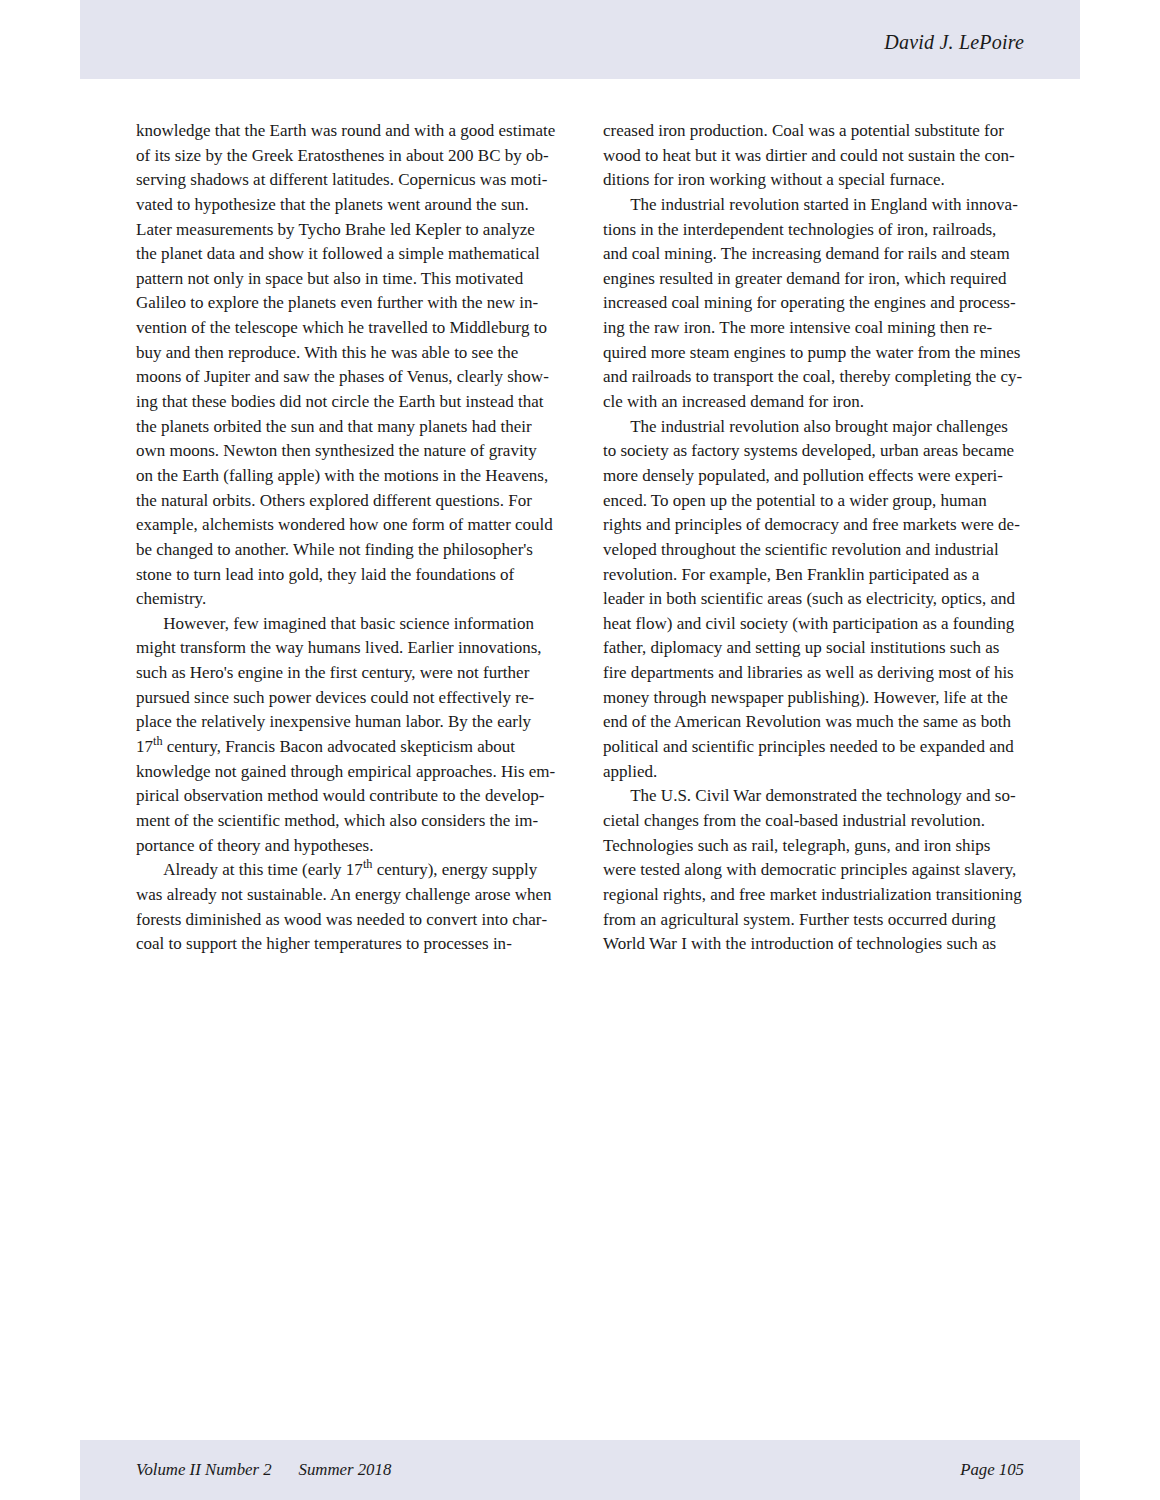David J. LePoire
knowledge that the Earth was round and with a good estimate of its size by the Greek Eratosthenes in about 200 BC by observing shadows at different latitudes. Copernicus was motivated to hypothesize that the planets went around the sun. Later measurements by Tycho Brahe led Kepler to analyze the planet data and show it followed a simple mathematical pattern not only in space but also in time. This motivated Galileo to explore the planets even further with the new invention of the telescope which he travelled to Middleburg to buy and then reproduce. With this he was able to see the moons of Jupiter and saw the phases of Venus, clearly showing that these bodies did not circle the Earth but instead that the planets orbited the sun and that many planets had their own moons. Newton then synthesized the nature of gravity on the Earth (falling apple) with the motions in the Heavens, the natural orbits. Others explored different questions. For example, alchemists wondered how one form of matter could be changed to another. While not finding the philosopher's stone to turn lead into gold, they laid the foundations of chemistry.
However, few imagined that basic science information might transform the way humans lived. Earlier innovations, such as Hero's engine in the first century, were not further pursued since such power devices could not effectively replace the relatively inexpensive human labor. By the early 17th century, Francis Bacon advocated skepticism about knowledge not gained through empirical approaches. His empirical observation method would contribute to the development of the scientific method, which also considers the importance of theory and hypotheses.
Already at this time (early 17th century), energy supply was already not sustainable. An energy challenge arose when forests diminished as wood was needed to convert into charcoal to support the higher temperatures to processes increased iron production. Coal was a potential substitute for wood to heat but it was dirtier and could not sustain the conditions for iron working without a special furnace.
The industrial revolution started in England with innovations in the interdependent technologies of iron, railroads, and coal mining. The increasing demand for rails and steam engines resulted in greater demand for iron, which required increased coal mining for operating the engines and processing the raw iron. The more intensive coal mining then required more steam engines to pump the water from the mines and railroads to transport the coal, thereby completing the cycle with an increased demand for iron.
The industrial revolution also brought major challenges to society as factory systems developed, urban areas became more densely populated, and pollution effects were experienced. To open up the potential to a wider group, human rights and principles of democracy and free markets were developed throughout the scientific revolution and industrial revolution. For example, Ben Franklin participated as a leader in both scientific areas (such as electricity, optics, and heat flow) and civil society (with participation as a founding father, diplomacy and setting up social institutions such as fire departments and libraries as well as deriving most of his money through newspaper publishing). However, life at the end of the American Revolution was much the same as both political and scientific principles needed to be expanded and applied.
The U.S. Civil War demonstrated the technology and societal changes from the coal-based industrial revolution. Technologies such as rail, telegraph, guns, and iron ships were tested along with democratic principles against slavery, regional rights, and free market industrialization transitioning from an agricultural system. Further tests occurred during World War I with the introduction of technologies such as
Volume II Number 2 Summer 2018
Page 105